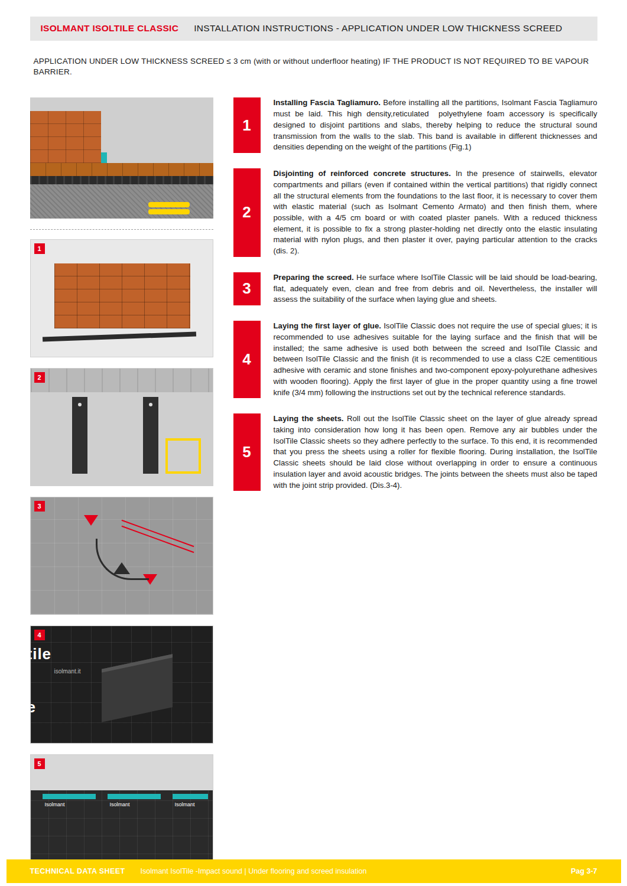ISOLMANT ISOLTILE CLASSIC INSTALLATION INSTRUCTIONS - APPLICATION UNDER LOW THICKNESS SCREED
APPLICATION UNDER LOW THICKNESS SCREED ≤ 3 cm (with or without underfloor heating) IF THE PRODUCT IS NOT REQUIRED TO BE VAPOUR BARRIER.
1
2
3
4
tile
isolmant.it
e
5
Isolmant
Isolmant
Isolmant
1
Installing Fascia Tagliamuro. Before installing all the partitions, Isolmant Fascia Tagliamuro must be laid. This high density,reticulated polyethylene foam accessory is specifically designed to disjoint partitions and slabs, thereby helping to reduce the structural sound transmission from the walls to the slab. This band is available in different thicknesses and densities depending on the weight of the partitions (Fig.1)
2
Disjointing of reinforced concrete structures. In the presence of stairwells, elevator compartments and pillars (even if contained within the vertical partitions) that rigidly connect all the structural elements from the foundations to the last floor, it is necessary to cover them with elastic material (such as Isolmant Cemento Armato) and then finish them, where possible, with a 4/5 cm board or with coated plaster panels. With a reduced thickness element, it is possible to fix a strong plaster-holding net directly onto the elastic insulating material with nylon plugs, and then plaster it over, paying particular attention to the cracks (dis. 2).
3
Preparing the screed. He surface where IsolTile Classic will be laid should be load-bearing, flat, adequately even, clean and free from debris and oil. Nevertheless, the installer will assess the suitability of the surface when laying glue and sheets.
4
Laying the first layer of glue. IsolTile Classic does not require the use of special glues; it is recommended to use adhesives suitable for the laying surface and the finish that will be installed; the same adhesive is used both between the screed and IsolTile Classic and between IsolTile Classic and the finish (it is recommended to use a class C2E cementitious adhesive with ceramic and stone finishes and two-component epoxy-polyurethane adhesives with wooden flooring). Apply the first layer of glue in the proper quantity using a fine trowel knife (3/4 mm) following the instructions set out by the technical reference standards.
5
Laying the sheets. Roll out the IsolTile Classic sheet on the layer of glue already spread taking into consideration how long it has been open. Remove any air bubbles under the IsolTile Classic sheets so they adhere perfectly to the surface. To this end, it is recommended that you press the sheets using a roller for flexible flooring. During installation, the IsolTile Classic sheets should be laid close without overlapping in order to ensure a continuous insulation layer and avoid acoustic bridges. The joints between the sheets must also be taped with the joint strip provided. (Dis.3-4).
TECHNICAL DATA SHEET Isolmant IsolTile -Impact sound | Under flooring and screed insulation Pag 3-7